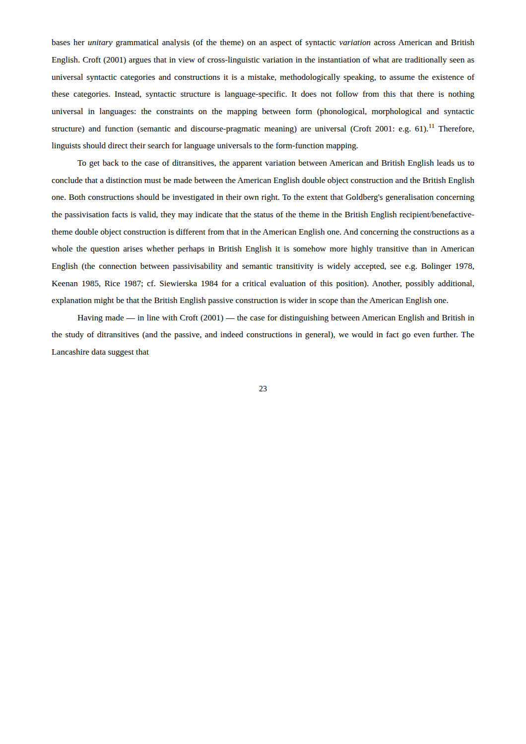bases her unitary grammatical analysis (of the theme) on an aspect of syntactic variation across American and British English. Croft (2001) argues that in view of cross-linguistic variation in the instantiation of what are traditionally seen as universal syntactic categories and constructions it is a mistake, methodologically speaking, to assume the existence of these categories. Instead, syntactic structure is language-specific. It does not follow from this that there is nothing universal in languages: the constraints on the mapping between form (phonological, morphological and syntactic structure) and function (semantic and discourse-pragmatic meaning) are universal (Croft 2001: e.g. 61).11 Therefore, linguists should direct their search for language universals to the form-function mapping.
To get back to the case of ditransitives, the apparent variation between American and British English leads us to conclude that a distinction must be made between the American English double object construction and the British English one. Both constructions should be investigated in their own right. To the extent that Goldberg's generalisation concerning the passivisation facts is valid, they may indicate that the status of the theme in the British English recipient/benefactive-theme double object construction is different from that in the American English one. And concerning the constructions as a whole the question arises whether perhaps in British English it is somehow more highly transitive than in American English (the connection between passivisability and semantic transitivity is widely accepted, see e.g. Bolinger 1978, Keenan 1985, Rice 1987; cf. Siewierska 1984 for a critical evaluation of this position). Another, possibly additional, explanation might be that the British English passive construction is wider in scope than the American English one.
Having made — in line with Croft (2001) — the case for distinguishing between American English and British in the study of ditransitives (and the passive, and indeed constructions in general), we would in fact go even further. The Lancashire data suggest that
23